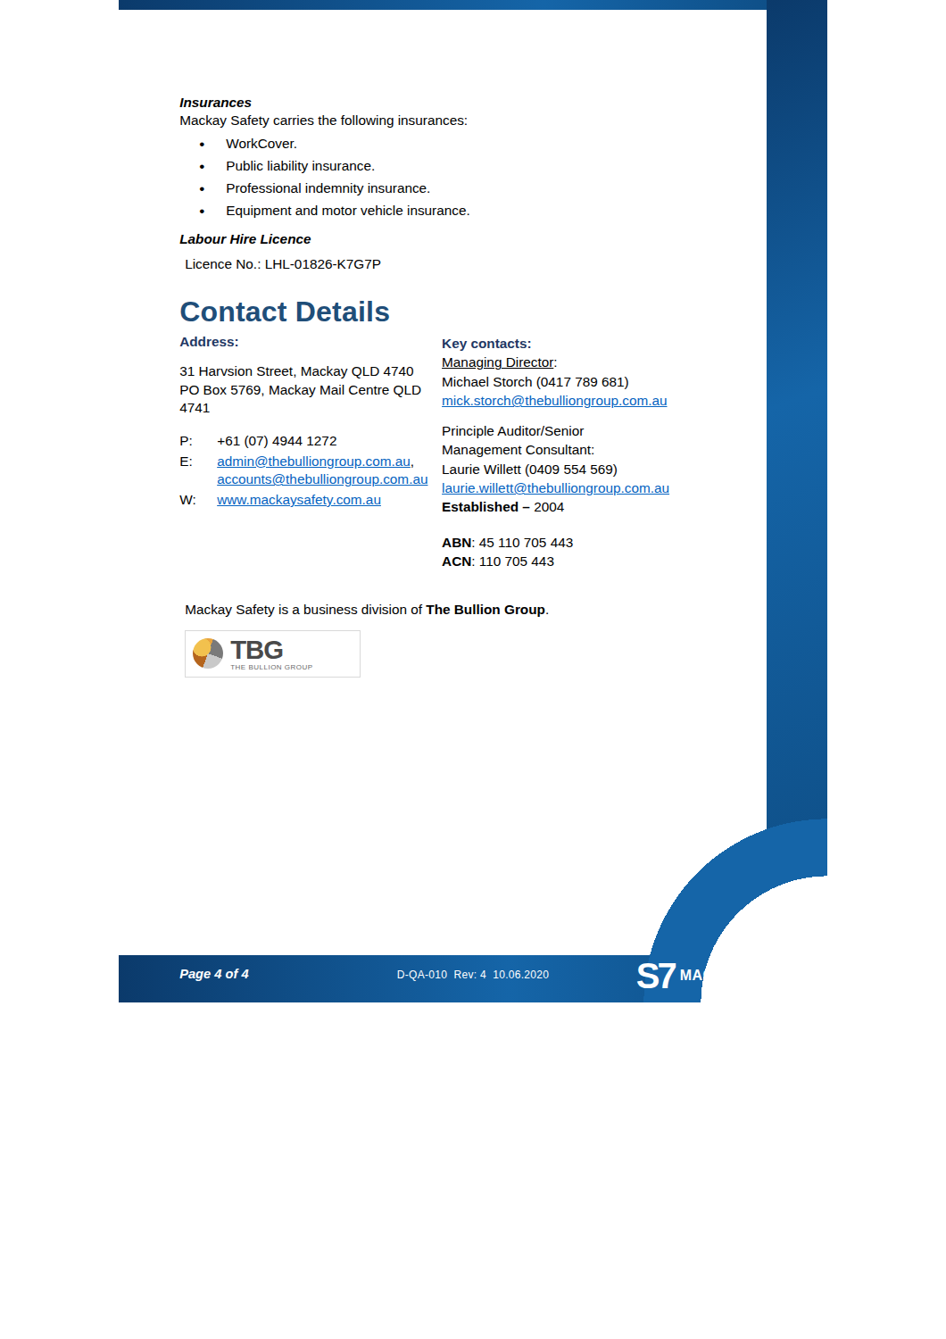Insurances
Mackay Safety carries the following insurances:
WorkCover.
Public liability insurance.
Professional indemnity insurance.
Equipment and motor vehicle insurance.
Labour Hire Licence
Licence No.: LHL-01826-K7G7P
Contact Details
Address:
31 Harvsion Street, Mackay QLD 4740
PO Box 5769, Mackay Mail Centre QLD 4741
| P: | +61 (07) 4944 1272 |
| E: | admin@thebulliongroup.com.au , accounts@thebulliongroup.com.au |
| W: | www.mackaysafety.com.au |
Key contacts:
Managing Director:
Michael Storch (0417 789 681)
mick.storch@thebulliongroup.com.au
Principle Auditor/Senior
Management Consultant:
Laurie Willett (0409 554 569)
laurie.willett@thebulliongroup.com.au
Established – 2004
ABN: 45 110 705 443
ACN: 110 705 443
Mackay Safety is a business division of The Bullion Group.
TBG
THE BULLION GROUP
Page 4 of 4
D-QA-010 Rev: 4 10.06.2020
S7
MACKAY SAFETY